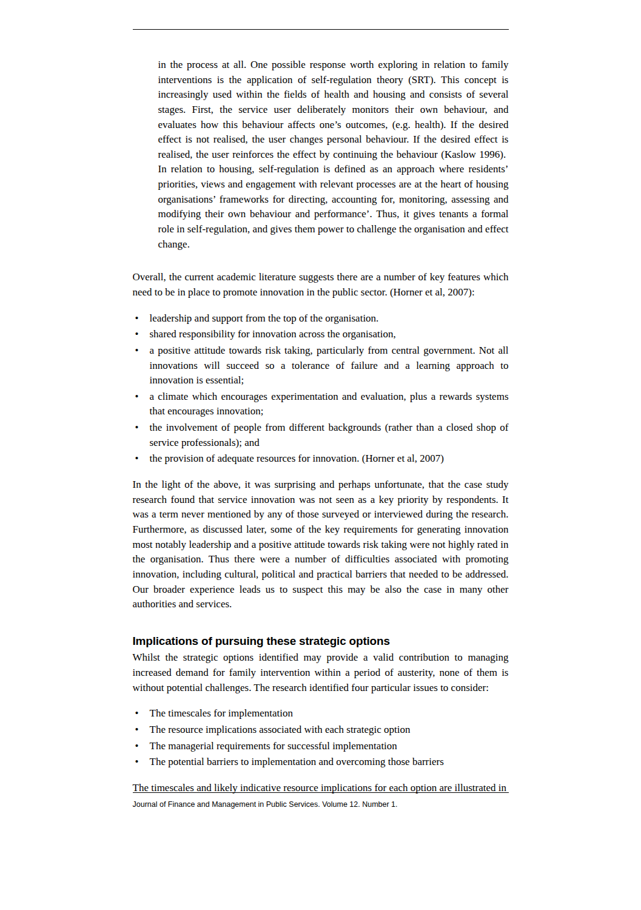in the process at all. One possible response worth exploring in relation to family interventions is the application of self-regulation theory (SRT). This concept is increasingly used within the fields of health and housing and consists of several stages. First, the service user deliberately monitors their own behaviour, and evaluates how this behaviour affects one’s outcomes, (e.g. health). If the desired effect is not realised, the user changes personal behaviour. If the desired effect is realised, the user reinforces the effect by continuing the behaviour (Kaslow 1996). In relation to housing, self-regulation is defined as an approach where residents’ priorities, views and engagement with relevant processes are at the heart of housing organisations’ frameworks for directing, accounting for, monitoring, assessing and modifying their own behaviour and performance’. Thus, it gives tenants a formal role in self-regulation, and gives them power to challenge the organisation and effect change.
Overall, the current academic literature suggests there are a number of key features which need to be in place to promote innovation in the public sector. (Horner et al, 2007):
leadership and support from the top of the organisation.
shared responsibility for innovation across the organisation,
a positive attitude towards risk taking, particularly from central government. Not all innovations will succeed so a tolerance of failure and a learning approach to innovation is essential;
a climate which encourages experimentation and evaluation, plus a rewards systems that encourages innovation;
the involvement of people from different backgrounds (rather than a closed shop of service professionals); and
the provision of adequate resources for innovation. (Horner et al, 2007)
In the light of the above, it was surprising and perhaps unfortunate, that the case study research found that service innovation was not seen as a key priority by respondents. It was a term never mentioned by any of those surveyed or interviewed during the research. Furthermore, as discussed later, some of the key requirements for generating innovation most notably leadership and a positive attitude towards risk taking were not highly rated in the organisation. Thus there were a number of difficulties associated with promoting innovation, including cultural, political and practical barriers that needed to be addressed. Our broader experience leads us to suspect this may be also the case in many other authorities and services.
Implications of pursuing these strategic options
Whilst the strategic options identified may provide a valid contribution to managing increased demand for family intervention within a period of austerity, none of them is without potential challenges. The research identified four particular issues to consider:
The timescales for implementation
The resource implications associated with each strategic option
The managerial requirements for successful implementation
The potential barriers to implementation and overcoming those barriers
The timescales and likely indicative resource implications for each option are illustrated in
Journal of Finance and Management in Public Services. Volume 12. Number 1.